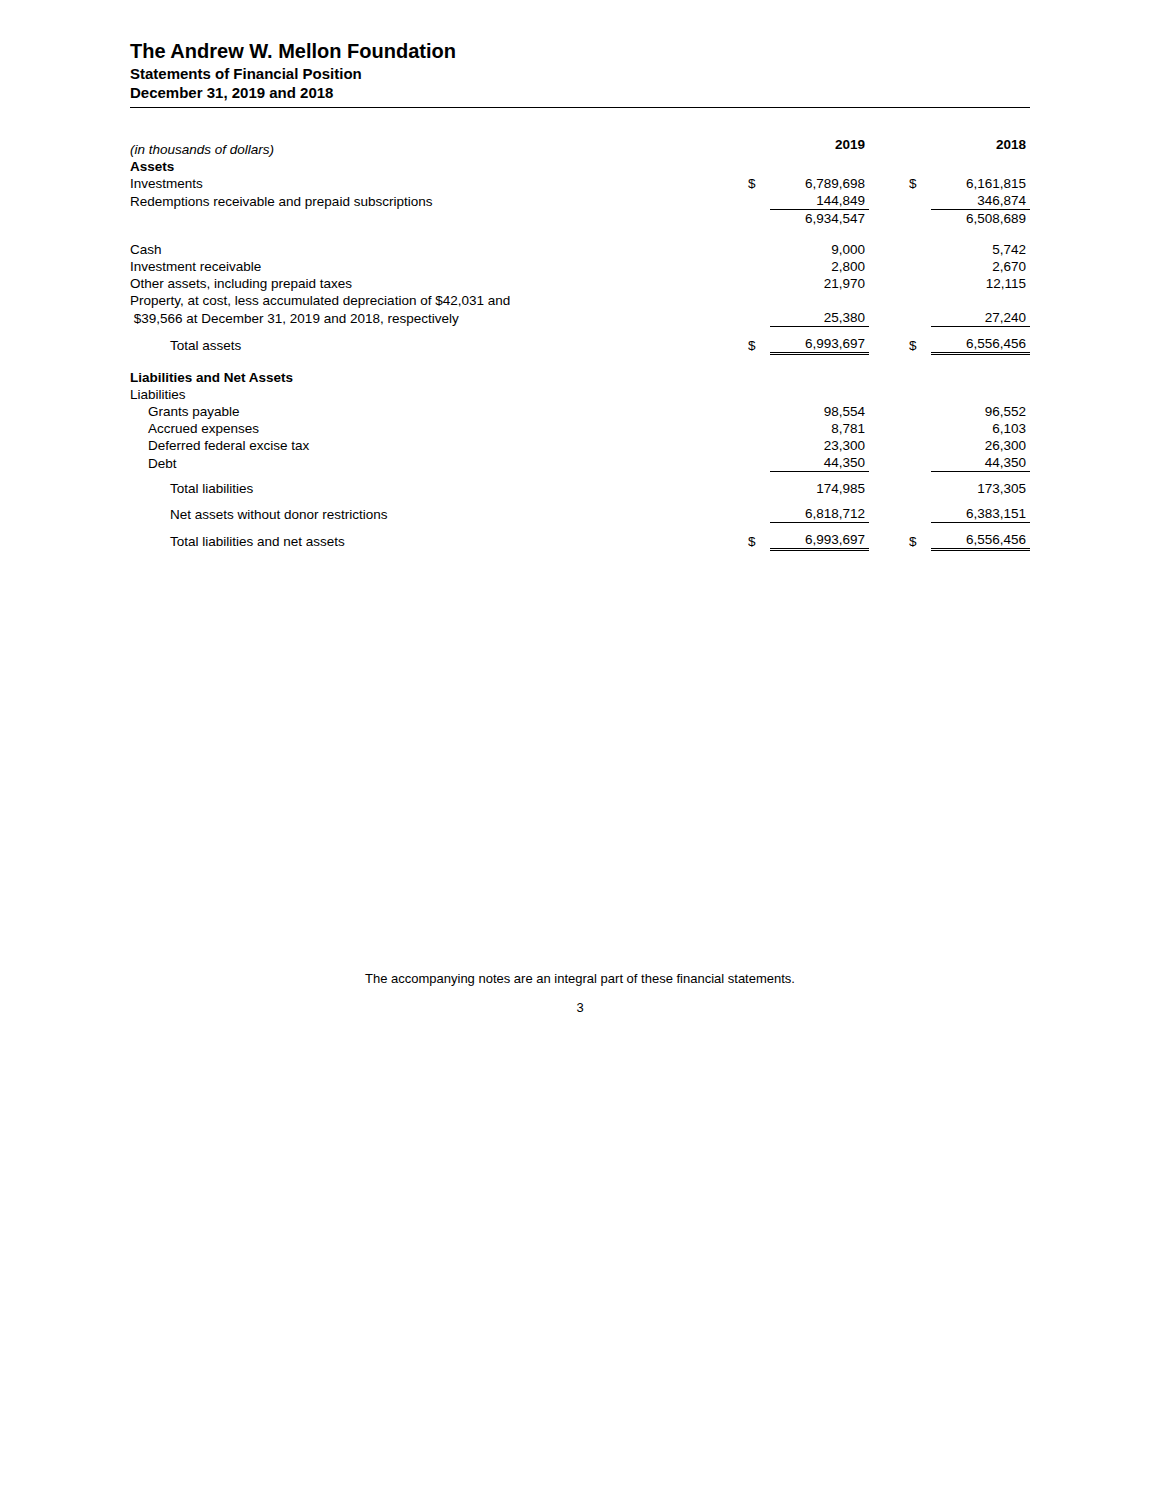The Andrew W. Mellon Foundation
Statements of Financial Position
December 31, 2019 and 2018
| (in thousands of dollars) | | 2019 | | | 2018 |
| Assets | | | | | |
| Investments | $ | 6,789,698 | | $ | 6,161,815 |
| Redemptions receivable and prepaid subscriptions | | 144,849 | | | 346,874 |
| | | 6,934,547 | | | 6,508,689 |
| Cash | | 9,000 | | | 5,742 |
| Investment receivable | | 2,800 | | | 2,670 |
| Other assets, including prepaid taxes | | 21,970 | | | 12,115 |
| Property, at cost, less accumulated depreciation of $42,031 and | | | | | |
| $39,566 at December 31, 2019 and 2018, respectively | | 25,380 | | | 27,240 |
| Total assets | $ | 6,993,697 | | $ | 6,556,456 |
| Liabilities and Net Assets | | | | | |
| Liabilities | | | | | |
| Grants payable | | 98,554 | | | 96,552 |
| Accrued expenses | | 8,781 | | | 6,103 |
| Deferred federal excise tax | | 23,300 | | | 26,300 |
| Debt | | 44,350 | | | 44,350 |
| Total liabilities | | 174,985 | | | 173,305 |
| Net assets without donor restrictions | | 6,818,712 | | | 6,383,151 |
| Total liabilities and net assets | $ | 6,993,697 | | $ | 6,556,456 |
The accompanying notes are an integral part of these financial statements.
3